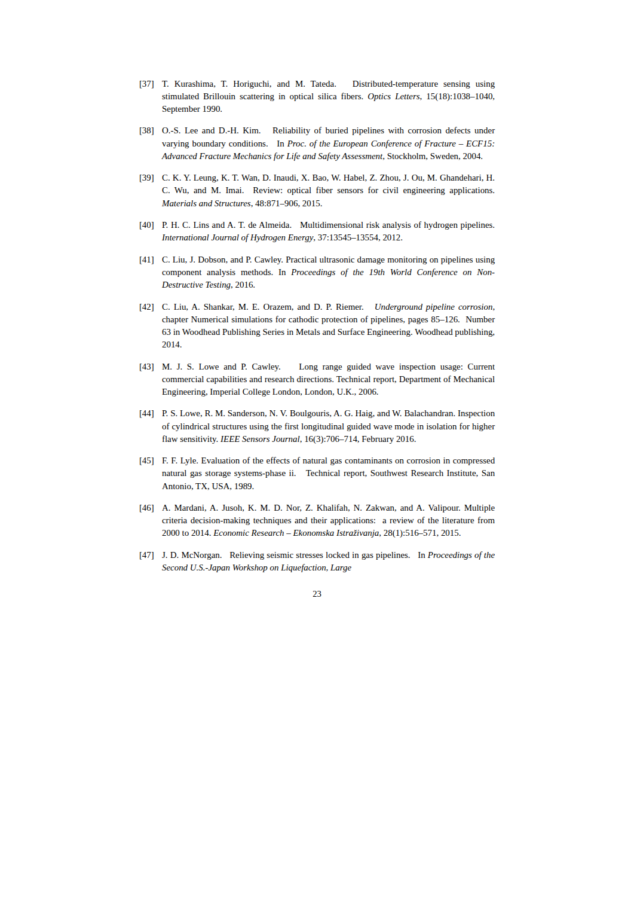[37] T. Kurashima, T. Horiguchi, and M. Tateda. Distributed-temperature sensing using stimulated Brillouin scattering in optical silica fibers. Optics Letters, 15(18):1038–1040, September 1990.
[38] O.-S. Lee and D.-H. Kim. Reliability of buried pipelines with corrosion defects under varying boundary conditions. In Proc. of the European Conference of Fracture – ECF15: Advanced Fracture Mechanics for Life and Safety Assessment, Stockholm, Sweden, 2004.
[39] C. K. Y. Leung, K. T. Wan, D. Inaudi, X. Bao, W. Habel, Z. Zhou, J. Ou, M. Ghandehari, H. C. Wu, and M. Imai. Review: optical fiber sensors for civil engineering applications. Materials and Structures, 48:871–906, 2015.
[40] P. H. C. Lins and A. T. de Almeida. Multidimensional risk analysis of hydrogen pipelines. International Journal of Hydrogen Energy, 37:13545–13554, 2012.
[41] C. Liu, J. Dobson, and P. Cawley. Practical ultrasonic damage monitoring on pipelines using component analysis methods. In Proceedings of the 19th World Conference on Non-Destructive Testing, 2016.
[42] C. Liu, A. Shankar, M. E. Orazem, and D. P. Riemer. Underground pipeline corrosion, chapter Numerical simulations for cathodic protection of pipelines, pages 85–126. Number 63 in Woodhead Publishing Series in Metals and Surface Engineering. Woodhead publishing, 2014.
[43] M. J. S. Lowe and P. Cawley. Long range guided wave inspection usage: Current commercial capabilities and research directions. Technical report, Department of Mechanical Engineering, Imperial College London, London, U.K., 2006.
[44] P. S. Lowe, R. M. Sanderson, N. V. Boulgouris, A. G. Haig, and W. Balachandran. Inspection of cylindrical structures using the first longitudinal guided wave mode in isolation for higher flaw sensitivity. IEEE Sensors Journal, 16(3):706–714, February 2016.
[45] F. F. Lyle. Evaluation of the effects of natural gas contaminants on corrosion in compressed natural gas storage systems-phase ii. Technical report, Southwest Research Institute, San Antonio, TX, USA, 1989.
[46] A. Mardani, A. Jusoh, K. M. D. Nor, Z. Khalifah, N. Zakwan, and A. Valipour. Multiple criteria decision-making techniques and their applications: a review of the literature from 2000 to 2014. Economic Research – Ekonomska Istraživanja, 28(1):516–571, 2015.
[47] J. D. McNorgan. Relieving seismic stresses locked in gas pipelines. In Proceedings of the Second U.S.-Japan Workshop on Liquefaction, Large
23